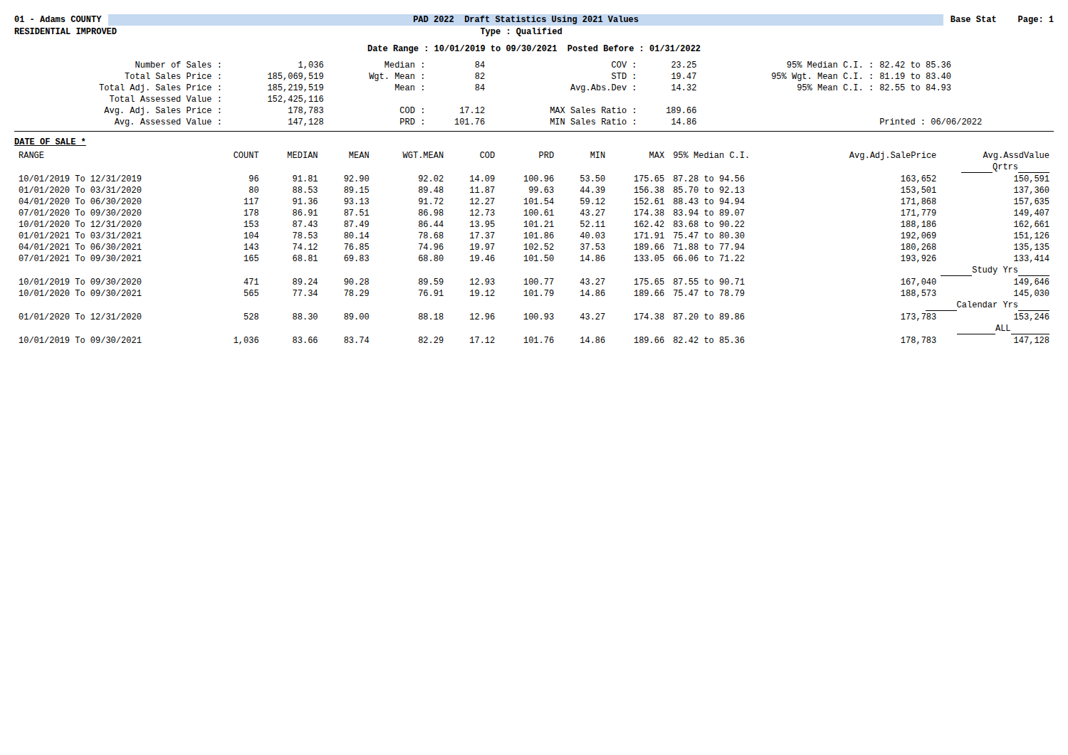01 - Adams COUNTY
PAD 2022 Draft Statistics Using 2021 Values
Base Stat Page: 1
RESIDENTIAL IMPROVED
Type : Qualified
Date Range : 10/01/2019 to 09/30/2021 Posted Before : 01/31/2022
| Number of Sales : | 1,036 | Median : | 84 | COV : | 23.25 | 95% Median C.I. : | 82.42 to 85.36 |
| Total Sales Price : | 185,069,519 | Wgt. Mean : | 82 | STD : | 19.47 | 95% Wgt. Mean C.I. : | 81.19 to 83.40 |
| Total Adj. Sales Price : | 185,219,519 | Mean : | 84 | Avg.Abs.Dev : | 14.32 | 95% Mean C.I. : | 82.55 to 84.93 |
| Total Assessed Value : | 152,425,116 | | | | | | |
| Avg. Adj. Sales Price : | 178,783 | COD : | 17.12 | MAX Sales Ratio : | 189.66 | | |
| Avg. Assessed Value : | 147,128 | PRD : | 101.76 | MIN Sales Ratio : | 14.86 | | Printed : 06/06/2022 |
DATE OF SALE *
| RANGE | COUNT | MEDIAN | MEAN | WGT.MEAN | COD | PRD | MIN | MAX | 95% Median C.I. | Avg.Adj.SalePrice | Avg.AssdValue |
| --- | --- | --- | --- | --- | --- | --- | --- | --- | --- | --- | --- |
| Qrtrs |
| 10/01/2019 To 12/31/2019 | 96 | 91.81 | 92.90 | 92.02 | 14.09 | 100.96 | 53.50 | 175.65 | 87.28 to 94.56 | 163,652 | 150,591 |
| 01/01/2020 To 03/31/2020 | 80 | 88.53 | 89.15 | 89.48 | 11.87 | 99.63 | 44.39 | 156.38 | 85.70 to 92.13 | 153,501 | 137,360 |
| 04/01/2020 To 06/30/2020 | 117 | 91.36 | 93.13 | 91.72 | 12.27 | 101.54 | 59.12 | 152.61 | 88.43 to 94.94 | 171,868 | 157,635 |
| 07/01/2020 To 09/30/2020 | 178 | 86.91 | 87.51 | 86.98 | 12.73 | 100.61 | 43.27 | 174.38 | 83.94 to 89.07 | 171,779 | 149,407 |
| 10/01/2020 To 12/31/2020 | 153 | 87.43 | 87.49 | 86.44 | 13.95 | 101.21 | 52.11 | 162.42 | 83.68 to 90.22 | 188,186 | 162,661 |
| 01/01/2021 To 03/31/2021 | 104 | 78.53 | 80.14 | 78.68 | 17.37 | 101.86 | 40.03 | 171.91 | 75.47 to 80.30 | 192,069 | 151,126 |
| 04/01/2021 To 06/30/2021 | 143 | 74.12 | 76.85 | 74.96 | 19.97 | 102.52 | 37.53 | 189.66 | 71.88 to 77.94 | 180,268 | 135,135 |
| 07/01/2021 To 09/30/2021 | 165 | 68.81 | 69.83 | 68.80 | 19.46 | 101.50 | 14.86 | 133.05 | 66.06 to 71.22 | 193,926 | 133,414 |
| Study Yrs |
| 10/01/2019 To 09/30/2020 | 471 | 89.24 | 90.28 | 89.59 | 12.93 | 100.77 | 43.27 | 175.65 | 87.55 to 90.71 | 167,040 | 149,646 |
| 10/01/2020 To 09/30/2021 | 565 | 77.34 | 78.29 | 76.91 | 19.12 | 101.79 | 14.86 | 189.66 | 75.47 to 78.79 | 188,573 | 145,030 |
| Calendar Yrs |
| 01/01/2020 To 12/31/2020 | 528 | 88.30 | 89.00 | 88.18 | 12.96 | 100.93 | 43.27 | 174.38 | 87.20 to 89.86 | 173,783 | 153,246 |
| ALL |
| 10/01/2019 To 09/30/2021 | 1,036 | 83.66 | 83.74 | 82.29 | 17.12 | 101.76 | 14.86 | 189.66 | 82.42 to 85.36 | 178,783 | 147,128 |